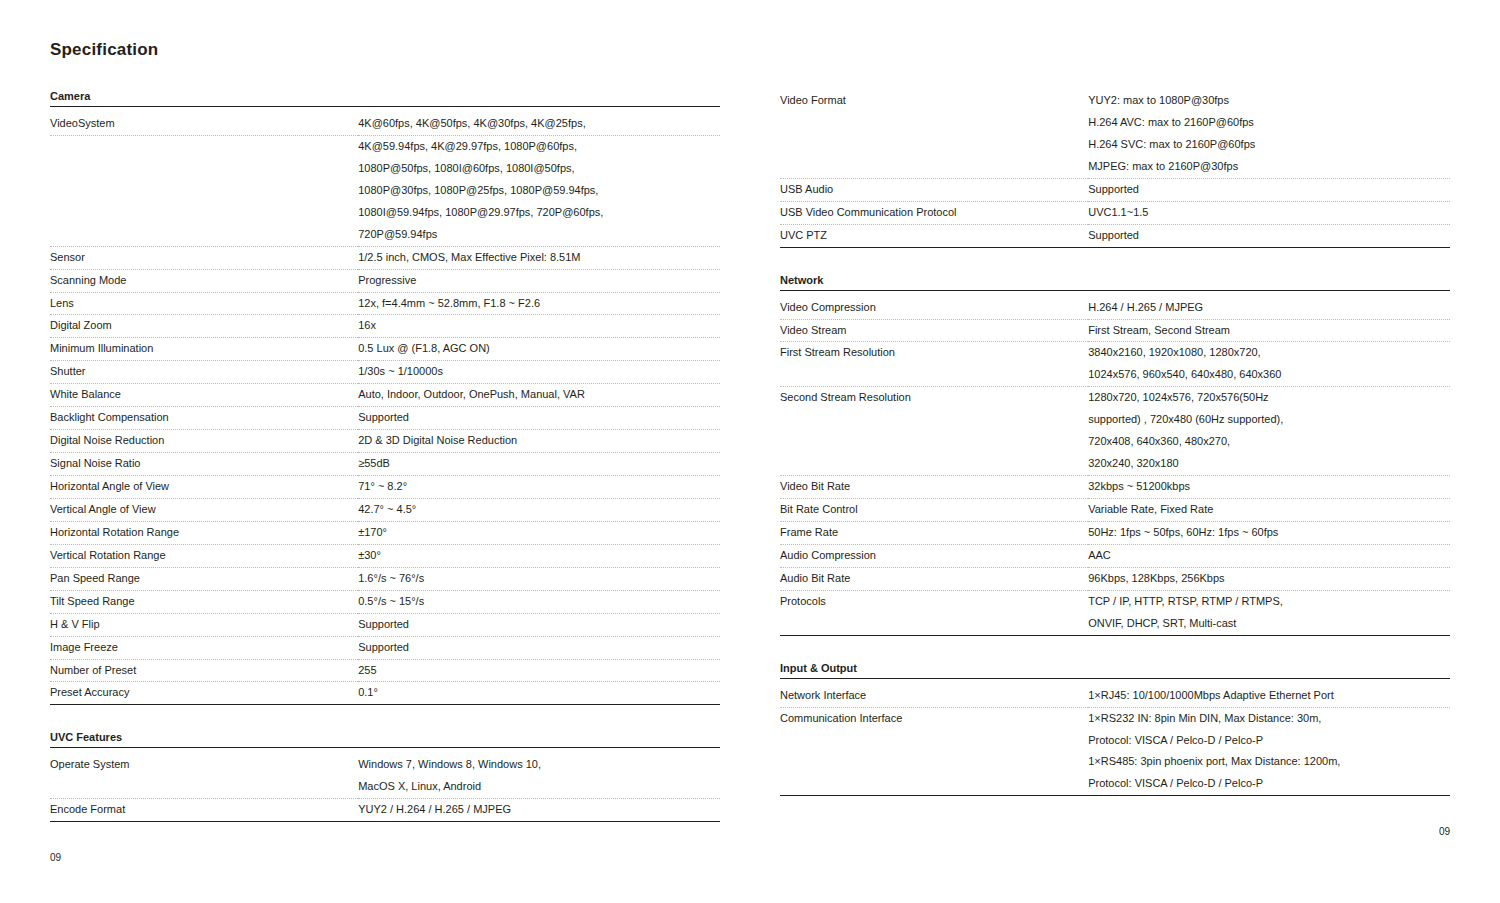Specification
Camera
| VideoSystem | 4K@60fps, 4K@50fps, 4K@30fps, 4K@25fps, |
| | 4K@59.94fps, 4K@29.97fps, 1080P@60fps, |
| | 1080P@50fps, 1080I@60fps, 1080I@50fps, |
| | 1080P@30fps, 1080P@25fps, 1080P@59.94fps, |
| | 1080I@59.94fps, 1080P@29.97fps, 720P@60fps, |
| | 720P@59.94fps |
| Sensor | 1/2.5 inch, CMOS, Max Effective Pixel: 8.51M |
| Scanning Mode | Progressive |
| Lens | 12x, f=4.4mm ~ 52.8mm, F1.8 ~ F2.6 |
| Digital Zoom | 16x |
| Minimum Illumination | 0.5 Lux @ (F1.8, AGC ON) |
| Shutter | 1/30s ~ 1/10000s |
| White Balance | Auto, Indoor, Outdoor, OnePush, Manual, VAR |
| Backlight Compensation | Supported |
| Digital Noise Reduction | 2D & 3D Digital Noise Reduction |
| Signal Noise Ratio | ≥55dB |
| Horizontal Angle of View | 71° ~ 8.2° |
| Vertical Angle of View | 42.7° ~ 4.5° |
| Horizontal Rotation Range | ±170° |
| Vertical Rotation Range | ±30° |
| Pan Speed Range | 1.6°/s ~ 76°/s |
| Tilt Speed Range | 0.5°/s ~ 15°/s |
| H & V Flip | Supported |
| Image Freeze | Supported |
| Number of Preset | 255 |
| Preset Accuracy | 0.1° |
UVC Features
| Operate System | Windows 7, Windows 8, Windows 10, |
| | MacOS X, Linux, Android |
| Encode Format | YUY2 / H.264 / H.265 / MJPEG |
09
| Video Format | YUY2: max to 1080P@30fps |
| | H.264 AVC: max to 2160P@60fps |
| | H.264 SVC: max to 2160P@60fps |
| | MJPEG: max to 2160P@30fps |
| USB Audio | Supported |
| USB Video Communication Protocol | UVC1.1~1.5 |
| UVC PTZ | Supported |
Network
| Video Compression | H.264 / H.265 / MJPEG |
| Video Stream | First Stream, Second Stream |
| First Stream Resolution | 3840x2160, 1920x1080, 1280x720, |
| | 1024x576, 960x540, 640x480, 640x360 |
| Second Stream Resolution | 1280x720, 1024x576, 720x576(50Hz |
| | supported) , 720x480 (60Hz supported), |
| | 720x408, 640x360, 480x270, |
| | 320x240, 320x180 |
| Video Bit Rate | 32kbps ~ 51200kbps |
| Bit Rate Control | Variable Rate, Fixed Rate |
| Frame Rate | 50Hz: 1fps ~ 50fps, 60Hz: 1fps ~ 60fps |
| Audio Compression | AAC |
| Audio Bit Rate | 96Kbps, 128Kbps, 256Kbps |
| Protocols | TCP / IP, HTTP, RTSP, RTMP / RTMPS, |
| | ONVIF, DHCP, SRT, Multi-cast |
Input & Output
| Network Interface | 1×RJ45: 10/100/1000Mbps Adaptive Ethernet Port |
| Communication Interface | 1×RS232 IN: 8pin Min DIN, Max Distance: 30m, |
| | Protocol: VISCA / Pelco-D / Pelco-P |
| | 1×RS485: 3pin phoenix port, Max Distance: 1200m, |
| | Protocol: VISCA / Pelco-D / Pelco-P |
09